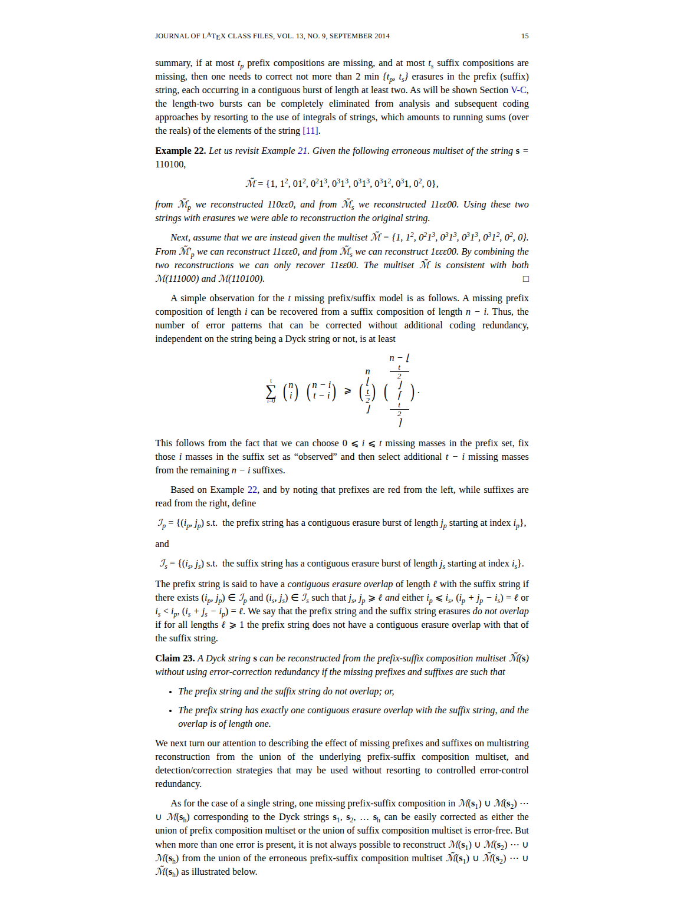Journal of LATEX Class Files, Vol. 13, No. 9, September 2014
15
summary, if at most tp prefix compositions are missing, and at most ts suffix compositions are missing, then one needs to correct not more than 2 min {tp, ts} erasures in the prefix (suffix) string, each occurring in a contiguous burst of length at least two. As will be shown Section V-C, the length-two bursts can be completely eliminated from analysis and subsequent coding approaches by resorting to the use of integrals of strings, which amounts to running sums (over the reals) of the elements of the string [11].
Example 22. Let us revisit Example 21. Given the following erroneous multiset of the string s = 110100,
ℳ̃ = {1, 12, 012, 0213, 0313, 0313, 0312, 031, 02, 0},
from ℳ̃p we reconstructed 110εε0, and from ℳ̃s we reconstructed 11εε00. Using these two strings with erasures we were able to reconstruction the original string.
Next, assume that we are instead given the multiset ℳ̃ = {1, 12, 0213, 0313, 0313, 0312, 02, 0}. From ℳ̃′p we can reconstruct 11εεε0, and from ℳ̃s we can reconstruct 1εεε00. By combining the two reconstructions we can only recover 11εε00. The multiset ℳ̃ is consistent with both ℳ(111000) and ℳ(110100). □
A simple observation for the t missing prefix/suffix model is as follows. A missing prefix composition of length i can be recovered from a suffix composition of length n − i. Thus, the number of error patterns that can be corrected without additional coding redundancy, independent on the string being a Dyck string or not, is at least
t ∑ i=0 (ni) (n − i t − i) ⩾ (n⌊t 2⌋) (n − ⌊t 2⌋⌈t 2⌉) .
This follows from the fact that we can choose 0 ⩽ i ⩽ t missing masses in the prefix set, fix those i masses in the suffix set as “observed” and then select additional t − i missing masses from the remaining n − i suffixes.
Based on Example 22, and by noting that prefixes are red from the left, while suffixes are read from the right, define
ℐp = {(ip, jp) s.t. the prefix string has a contiguous erasure burst of length jp starting at index ip},
and
ℐs = {(is, js) s.t. the suffix string has a contiguous erasure burst of length js starting at index is}.
The prefix string is said to have a contiguous erasure overlap of length ℓ with the suffix string if there exists (ip, jp) ∈ ℐp and (is, js) ∈ ℐs such that js, jp ⩾ ℓ and either ip ⩽ is, (ip + jp − is) = ℓ or is < ip, (is + js − ip) = ℓ. We say that the prefix string and the suffix string erasures do not overlap if for all lengths ℓ ⩾ 1 the prefix string does not have a contiguous erasure overlap with that of the suffix string.
Claim 23. A Dyck string s can be reconstructed from the prefix-suffix composition multiset ℳ̃(s) without using error-correction redundancy if the missing prefixes and suffixes are such that
The prefix string and the suffix string do not overlap; or,
The prefix string has exactly one contiguous erasure overlap with the suffix string, and the overlap is of length one.
We next turn our attention to describing the effect of missing prefixes and suffixes on multistring reconstruction from the union of the underlying prefix-suffix composition multiset, and detection/correction strategies that may be used without resorting to controlled error-control redundancy.
As for the case of a single string, one missing prefix-suffix composition in ℳ(s1) ∪ ℳ(s2) ⋯ ∪ ℳ(sh) corresponding to the Dyck strings s1, s2, … sh can be easily corrected as either the union of prefix composition multiset or the union of suffix composition multiset is error-free. But when more than one error is present, it is not always possible to reconstruct ℳ(s1) ∪ ℳ(s2) ⋯ ∪ ℳ(sh) from the union of the erroneous prefix-suffix composition multiset ℳ̃(s1) ∪ ℳ̃(s2) ⋯ ∪ ℳ̃(sh) as illustrated below.